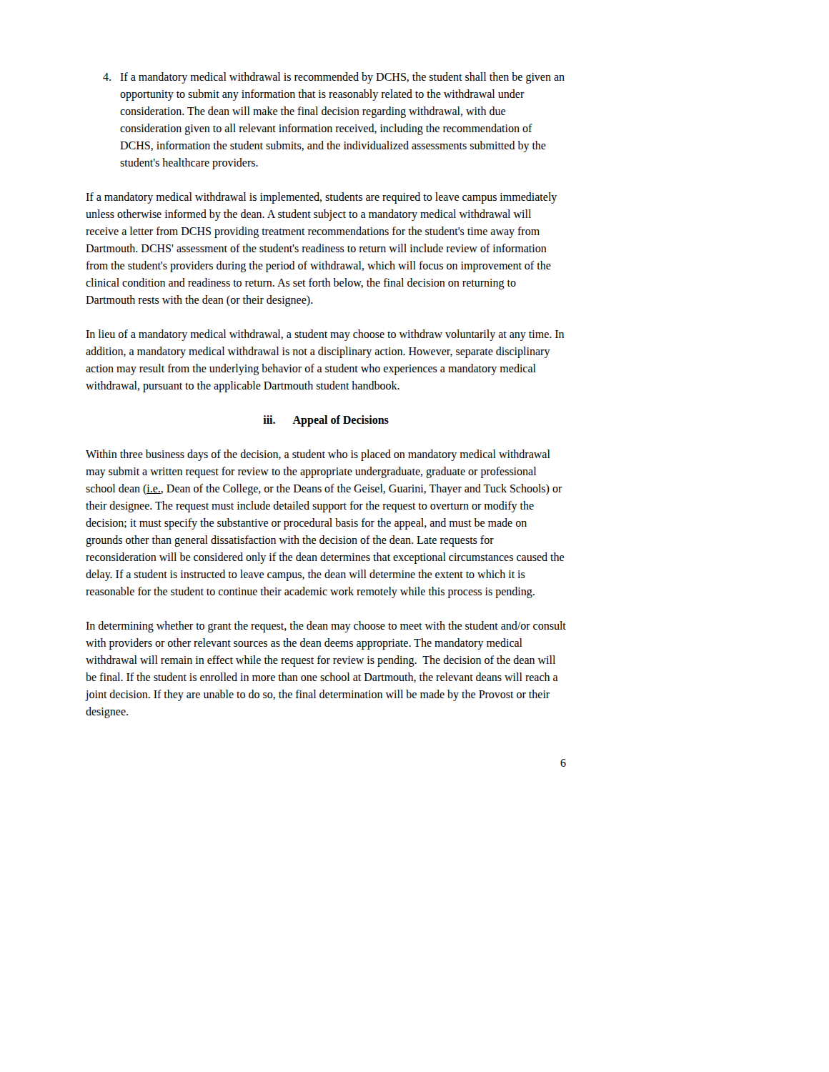If a mandatory medical withdrawal is recommended by DCHS, the student shall then be given an opportunity to submit any information that is reasonably related to the withdrawal under consideration. The dean will make the final decision regarding withdrawal, with due consideration given to all relevant information received, including the recommendation of DCHS, information the student submits, and the individualized assessments submitted by the student's healthcare providers.
If a mandatory medical withdrawal is implemented, students are required to leave campus immediately unless otherwise informed by the dean. A student subject to a mandatory medical withdrawal will receive a letter from DCHS providing treatment recommendations for the student's time away from Dartmouth. DCHS' assessment of the student's readiness to return will include review of information from the student's providers during the period of withdrawal, which will focus on improvement of the clinical condition and readiness to return. As set forth below, the final decision on returning to Dartmouth rests with the dean (or their designee).
In lieu of a mandatory medical withdrawal, a student may choose to withdraw voluntarily at any time. In addition, a mandatory medical withdrawal is not a disciplinary action. However, separate disciplinary action may result from the underlying behavior of a student who experiences a mandatory medical withdrawal, pursuant to the applicable Dartmouth student handbook.
iii. Appeal of Decisions
Within three business days of the decision, a student who is placed on mandatory medical withdrawal may submit a written request for review to the appropriate undergraduate, graduate or professional school dean (i.e., Dean of the College, or the Deans of the Geisel, Guarini, Thayer and Tuck Schools) or their designee. The request must include detailed support for the request to overturn or modify the decision; it must specify the substantive or procedural basis for the appeal, and must be made on grounds other than general dissatisfaction with the decision of the dean. Late requests for reconsideration will be considered only if the dean determines that exceptional circumstances caused the delay. If a student is instructed to leave campus, the dean will determine the extent to which it is reasonable for the student to continue their academic work remotely while this process is pending.
In determining whether to grant the request, the dean may choose to meet with the student and/or consult with providers or other relevant sources as the dean deems appropriate. The mandatory medical withdrawal will remain in effect while the request for review is pending. The decision of the dean will be final. If the student is enrolled in more than one school at Dartmouth, the relevant deans will reach a joint decision. If they are unable to do so, the final determination will be made by the Provost or their designee.
6